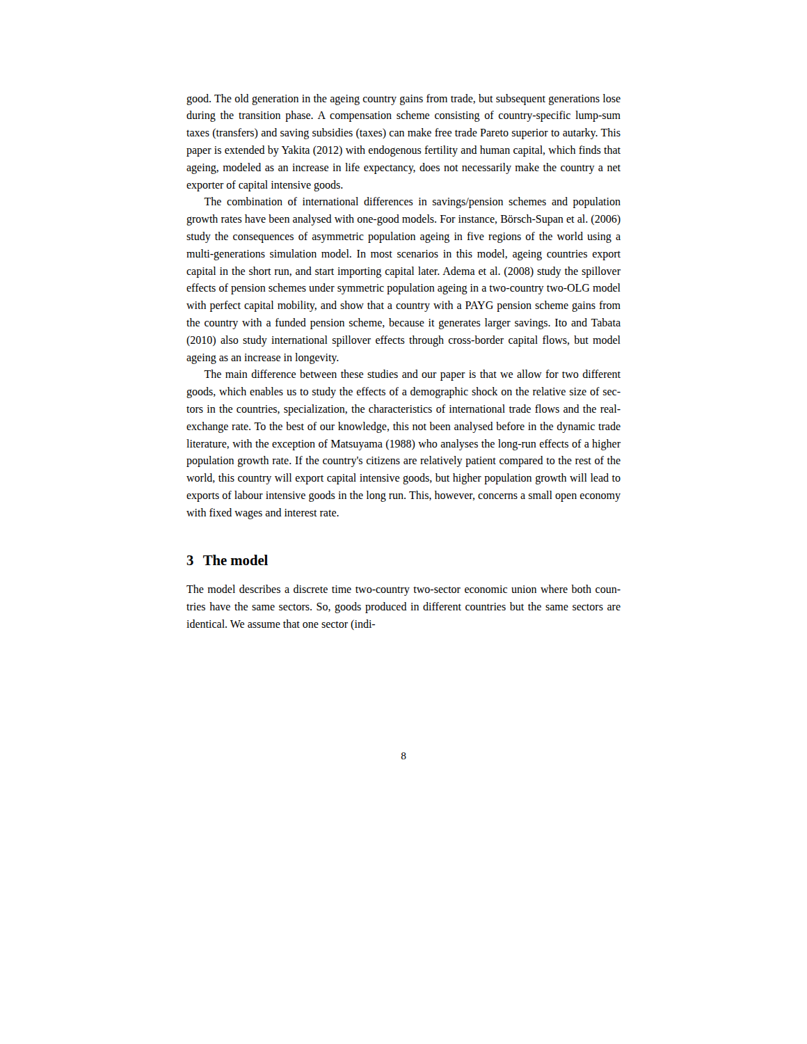good. The old generation in the ageing country gains from trade, but subsequent generations lose during the transition phase. A compensation scheme consisting of country-specific lump-sum taxes (transfers) and saving subsidies (taxes) can make free trade Pareto superior to autarky. This paper is extended by Yakita (2012) with endogenous fertility and human capital, which finds that ageing, modeled as an increase in life expectancy, does not necessarily make the country a net exporter of capital intensive goods.
The combination of international differences in savings/pension schemes and population growth rates have been analysed with one-good models. For instance, Börsch-Supan et al. (2006) study the consequences of asymmetric population ageing in five regions of the world using a multi-generations simulation model. In most scenarios in this model, ageing countries export capital in the short run, and start importing capital later. Adema et al. (2008) study the spillover effects of pension schemes under symmetric population ageing in a two-country two-OLG model with perfect capital mobility, and show that a country with a PAYG pension scheme gains from the country with a funded pension scheme, because it generates larger savings. Ito and Tabata (2010) also study international spillover effects through cross-border capital flows, but model ageing as an increase in longevity.
The main difference between these studies and our paper is that we allow for two different goods, which enables us to study the effects of a demographic shock on the relative size of sectors in the countries, specialization, the characteristics of international trade flows and the real-exchange rate. To the best of our knowledge, this not been analysed before in the dynamic trade literature, with the exception of Matsuyama (1988) who analyses the long-run effects of a higher population growth rate. If the country's citizens are relatively patient compared to the rest of the world, this country will export capital intensive goods, but higher population growth will lead to exports of labour intensive goods in the long run. This, however, concerns a small open economy with fixed wages and interest rate.
3 The model
The model describes a discrete time two-country two-sector economic union where both countries have the same sectors. So, goods produced in different countries but the same sectors are identical. We assume that one sector (indi-
8